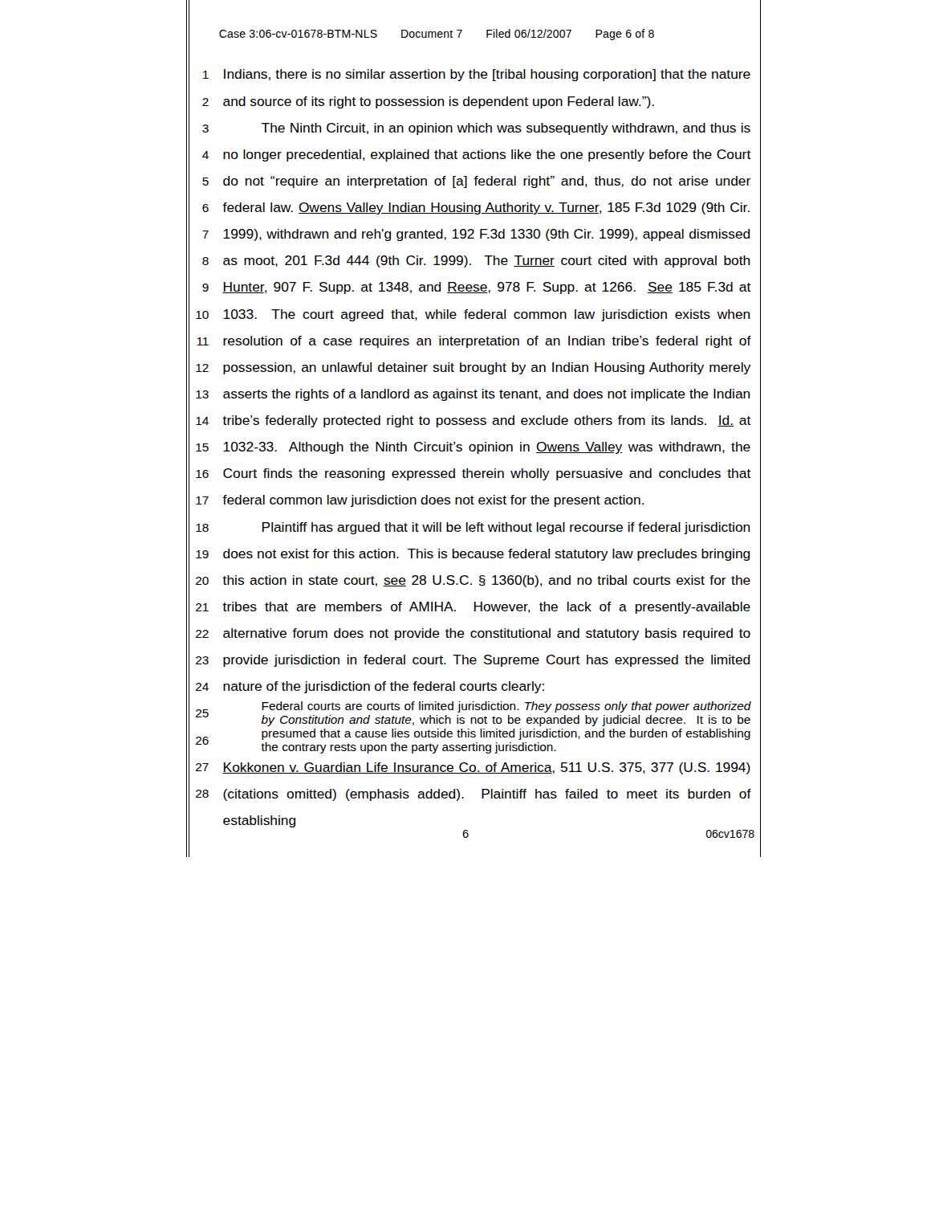Case 3:06-cv-01678-BTM-NLS Document 7 Filed 06/12/2007 Page 6 of 8
1
2
3
4
5
6
7
8
9
10
11
12
13
14
15
16
17
18
19
20
21
22
23
24
25
26
27
28
Indians, there is no similar assertion by the [tribal housing corporation] that the nature and source of its right to possession is dependent upon Federal law.”).
The Ninth Circuit, in an opinion which was subsequently withdrawn, and thus is no longer precedential, explained that actions like the one presently before the Court do not “require an interpretation of [a] federal right” and, thus, do not arise under federal law. Owens Valley Indian Housing Authority v. Turner, 185 F.3d 1029 (9th Cir. 1999), withdrawn and reh'g granted, 192 F.3d 1330 (9th Cir. 1999), appeal dismissed as moot, 201 F.3d 444 (9th Cir. 1999). The Turner court cited with approval both Hunter, 907 F. Supp. at 1348, and Reese, 978 F. Supp. at 1266. See 185 F.3d at 1033. The court agreed that, while federal common law jurisdiction exists when resolution of a case requires an interpretation of an Indian tribe’s federal right of possession, an unlawful detainer suit brought by an Indian Housing Authority merely asserts the rights of a landlord as against its tenant, and does not implicate the Indian tribe’s federally protected right to possess and exclude others from its lands. Id. at 1032-33. Although the Ninth Circuit’s opinion in Owens Valley was withdrawn, the Court finds the reasoning expressed therein wholly persuasive and concludes that federal common law jurisdiction does not exist for the present action.
Plaintiff has argued that it will be left without legal recourse if federal jurisdiction does not exist for this action. This is because federal statutory law precludes bringing this action in state court, see 28 U.S.C. § 1360(b), and no tribal courts exist for the tribes that are members of AMIHA. However, the lack of a presently-available alternative forum does not provide the constitutional and statutory basis required to provide jurisdiction in federal court. The Supreme Court has expressed the limited nature of the jurisdiction of the federal courts clearly:
Federal courts are courts of limited jurisdiction. They possess only that power authorized by Constitution and statute, which is not to be expanded by judicial decree. It is to be presumed that a cause lies outside this limited jurisdiction, and the burden of establishing the contrary rests upon the party asserting jurisdiction.
Kokkonen v. Guardian Life Insurance Co. of America, 511 U.S. 375, 377 (U.S. 1994) (citations omitted) (emphasis added). Plaintiff has failed to meet its burden of establishing
6
06cv1678